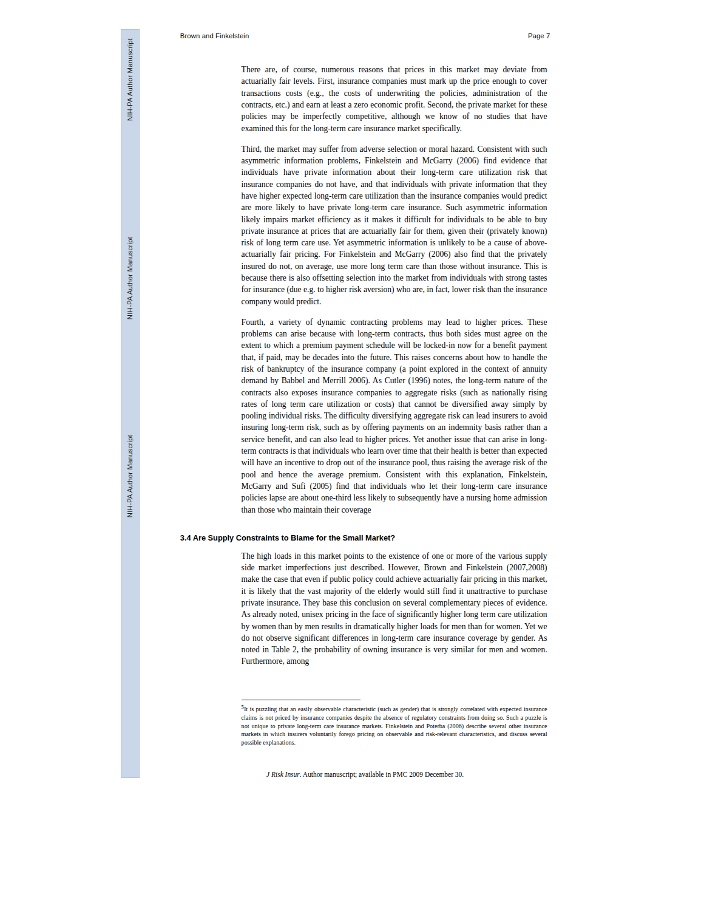NIH-PA Author Manuscript NIH-PA Author Manuscript NIH-PA Author Manuscript
Brown and Finkelstein Page 7
There are, of course, numerous reasons that prices in this market may deviate from actuarially fair levels. First, insurance companies must mark up the price enough to cover transactions costs (e.g., the costs of underwriting the policies, administration of the contracts, etc.) and earn at least a zero economic profit. Second, the private market for these policies may be imperfectly competitive, although we know of no studies that have examined this for the long-term care insurance market specifically.
Third, the market may suffer from adverse selection or moral hazard. Consistent with such asymmetric information problems, Finkelstein and McGarry (2006) find evidence that individuals have private information about their long-term care utilization risk that insurance companies do not have, and that individuals with private information that they have higher expected long-term care utilization than the insurance companies would predict are more likely to have private long-term care insurance. Such asymmetric information likely impairs market efficiency as it makes it difficult for individuals to be able to buy private insurance at prices that are actuarially fair for them, given their (privately known) risk of long term care use. Yet asymmetric information is unlikely to be a cause of above-actuarially fair pricing. For Finkelstein and McGarry (2006) also find that the privately insured do not, on average, use more long term care than those without insurance. This is because there is also offsetting selection into the market from individuals with strong tastes for insurance (due e.g. to higher risk aversion) who are, in fact, lower risk than the insurance company would predict.
Fourth, a variety of dynamic contracting problems may lead to higher prices. These problems can arise because with long-term contracts, thus both sides must agree on the extent to which a premium payment schedule will be locked-in now for a benefit payment that, if paid, may be decades into the future. This raises concerns about how to handle the risk of bankruptcy of the insurance company (a point explored in the context of annuity demand by Babbel and Merrill 2006). As Cutler (1996) notes, the long-term nature of the contracts also exposes insurance companies to aggregate risks (such as nationally rising rates of long term care utilization or costs) that cannot be diversified away simply by pooling individual risks. The difficulty diversifying aggregate risk can lead insurers to avoid insuring long-term risk, such as by offering payments on an indemnity basis rather than a service benefit, and can also lead to higher prices. Yet another issue that can arise in long-term contracts is that individuals who learn over time that their health is better than expected will have an incentive to drop out of the insurance pool, thus raising the average risk of the pool and hence the average premium. Consistent with this explanation, Finkelstein, McGarry and Sufi (2005) find that individuals who let their long-term care insurance policies lapse are about one-third less likely to subsequently have a nursing home admission than those who maintain their coverage
3.4 Are Supply Constraints to Blame for the Small Market?
The high loads in this market points to the existence of one or more of the various supply side market imperfections just described. However, Brown and Finkelstein (2007,2008) make the case that even if public policy could achieve actuarially fair pricing in this market, it is likely that the vast majority of the elderly would still find it unattractive to purchase private insurance. They base this conclusion on several complementary pieces of evidence. As already noted, unisex pricing in the face of significantly higher long term care utilization by women than by men results in dramatically higher loads for men than for women. Yet we do not observe significant differences in long-term care insurance coverage by gender. As noted in Table 2, the probability of owning insurance is very similar for men and women. Furthermore, among
5It is puzzling that an easily observable characteristic (such as gender) that is strongly correlated with expected insurance claims is not priced by insurance companies despite the absence of regulatory constraints from doing so. Such a puzzle is not unique to private long-term care insurance markets. Finkelstein and Poterba (2006) describe several other insurance markets in which insurers voluntarily forego pricing on observable and risk-relevant characteristics, and discuss several possible explanations.
J Risk Insur. Author manuscript; available in PMC 2009 December 30.